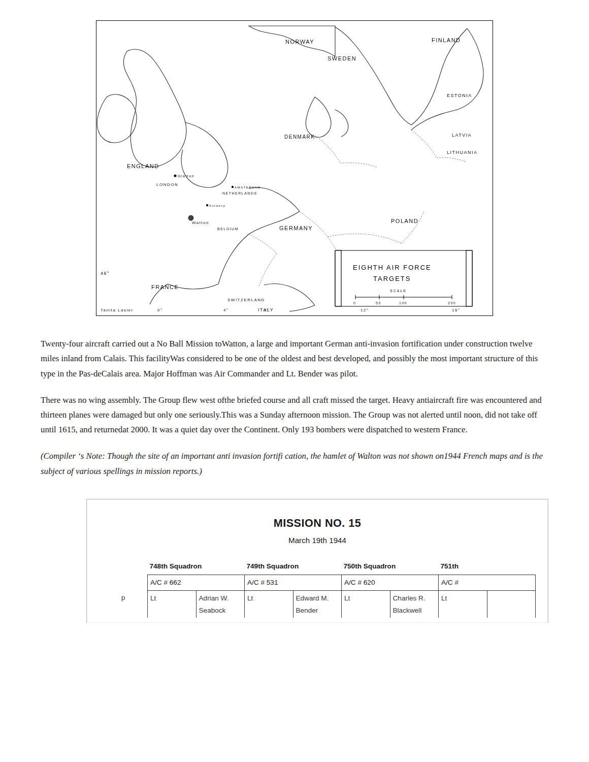46° Tanita Lasier 0° 4° 8° 12° 16° NORWAY SWEDEN FINLAND ESTONIA LATVIA LITHUANIA DENMARK ENGLAND LONDON Glatton AMSTERDAM NETHERLANDS Antwerp BELGIUM Watton GERMANY POLAND FRANCE SWITZERLAND ITALY EIGHTH AIR FORCE TARGETS SCALE 0 50 100 200
Twenty-four aircraft carried out a No Ball Mission toWatton, a large and important German anti-invasion fortification under construction twelve miles inland from Calais. This facilityWas considered to be one of the oldest and best developed, and possibly the most important structure of this type in the Pas-deCalais area. Major Hoffman was Air Commander and Lt. Bender was pilot.
There was no wing assembly. The Group flew west ofthe briefed course and all craft missed the target. Heavy antiaircraft fire was encountered and thirteen planes were damaged but only one seriously.This was a Sunday afternoon mission. The Group was not alerted until noon, did not take off until 1615, and returnedat 2000. It was a quiet day over the Continent. Only 193 bombers were dispatched to western France.
(Compiler ‘s Note: Though the site of an important anti invasion fortifi cation, the hamlet of Walton was not shown on1944 French maps and is the subject of various spellings in mission reports.)
MISSION NO. 15
March 19th 1944
| | 748th Squadron | 749th Squadron | 750th Squadron | 751th |
| --- | --- | --- | --- | --- |
| | A/C # 662 | A/C # 531 | A/C # 620 | A/C # |
| p | Lt | Adrian W. Seabock | Lt | Edward M. Bender | Lt | Charles R. Blackwell | Lt | |